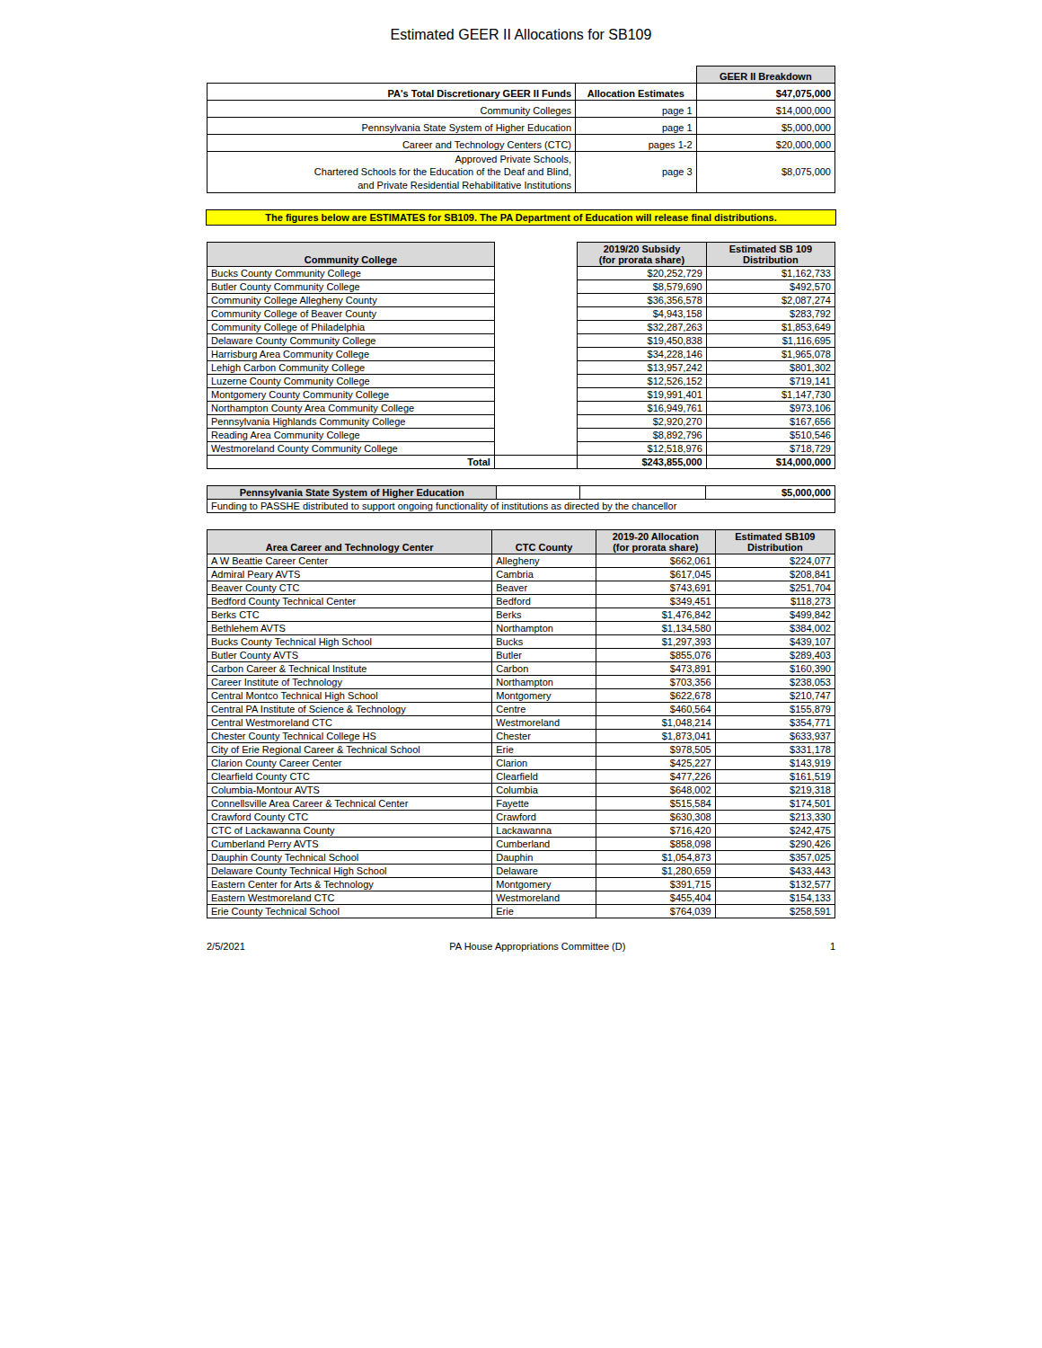Estimated GEER II Allocations for SB109
| | | GEER II Breakdown |
| PA's Total Discretionary GEER II Funds | Allocation Estimates | $47,075,000 |
| Community Colleges | page 1 | $14,000,000 |
| Pennsylvania State System of Higher Education | page 1 | $5,000,000 |
| Career and Technology Centers (CTC) | pages 1-2 | $20,000,000 |
| Approved Private Schools, Chartered Schools for the Education of the Deaf and Blind, and Private Residential Rehabilitative Institutions | page 3 | $8,075,000 |
The figures below are ESTIMATES for SB109. The PA Department of Education will release final distributions.
| Community College | | 2019/20 Subsidy (for prorata share) | Estimated SB 109 Distribution |
| --- | --- | --- | --- |
| Bucks County Community College | | $20,252,729 | $1,162,733 |
| Butler County Community College | | $8,579,690 | $492,570 |
| Community College Allegheny County | | $36,356,578 | $2,087,274 |
| Community College of Beaver County | | $4,943,158 | $283,792 |
| Community College of Philadelphia | | $32,287,263 | $1,853,649 |
| Delaware County Community College | | $19,450,838 | $1,116,695 |
| Harrisburg Area Community College | | $34,228,146 | $1,965,078 |
| Lehigh Carbon Community College | | $13,957,242 | $801,302 |
| Luzerne County Community College | | $12,526,152 | $719,141 |
| Montgomery County Community College | | $19,991,401 | $1,147,730 |
| Northampton County Area Community College | | $16,949,761 | $973,106 |
| Pennsylvania Highlands Community College | | $2,920,270 | $167,656 |
| Reading Area Community College | | $8,892,796 | $510,546 |
| Westmoreland County Community College | | $12,518,976 | $718,729 |
| Total | | $243,855,000 | $14,000,000 |
| Pennsylvania State System of Higher Education | | | $5,000,000 |
| Funding to PASSHE distributed to support ongoing functionality of institutions as directed by the chancellor |
| Area Career and Technology Center | CTC County | 2019-20 Allocation (for prorata share) | Estimated SB109 Distribution |
| --- | --- | --- | --- |
| A W Beattie Career Center | Allegheny | $662,061 | $224,077 |
| Admiral Peary AVTS | Cambria | $617,045 | $208,841 |
| Beaver County CTC | Beaver | $743,691 | $251,704 |
| Bedford County Technical Center | Bedford | $349,451 | $118,273 |
| Berks CTC | Berks | $1,476,842 | $499,842 |
| Bethlehem AVTS | Northampton | $1,134,580 | $384,002 |
| Bucks County Technical High School | Bucks | $1,297,393 | $439,107 |
| Butler County AVTS | Butler | $855,076 | $289,403 |
| Carbon Career & Technical Institute | Carbon | $473,891 | $160,390 |
| Career Institute of Technology | Northampton | $703,356 | $238,053 |
| Central Montco Technical High School | Montgomery | $622,678 | $210,747 |
| Central PA Institute of Science & Technology | Centre | $460,564 | $155,879 |
| Central Westmoreland CTC | Westmoreland | $1,048,214 | $354,771 |
| Chester County Technical College HS | Chester | $1,873,041 | $633,937 |
| City of Erie Regional Career & Technical School | Erie | $978,505 | $331,178 |
| Clarion County Career Center | Clarion | $425,227 | $143,919 |
| Clearfield County CTC | Clearfield | $477,226 | $161,519 |
| Columbia-Montour AVTS | Columbia | $648,002 | $219,318 |
| Connellsville Area Career & Technical Center | Fayette | $515,584 | $174,501 |
| Crawford County CTC | Crawford | $630,308 | $213,330 |
| CTC of Lackawanna County | Lackawanna | $716,420 | $242,475 |
| Cumberland Perry AVTS | Cumberland | $858,098 | $290,426 |
| Dauphin County Technical School | Dauphin | $1,054,873 | $357,025 |
| Delaware County Technical High School | Delaware | $1,280,659 | $433,443 |
| Eastern Center for Arts & Technology | Montgomery | $391,715 | $132,577 |
| Eastern Westmoreland CTC | Westmoreland | $455,404 | $154,133 |
| Erie County Technical School | Erie | $764,039 | $258,591 |
2/5/2021
PA House Appropriations Committee (D)
1